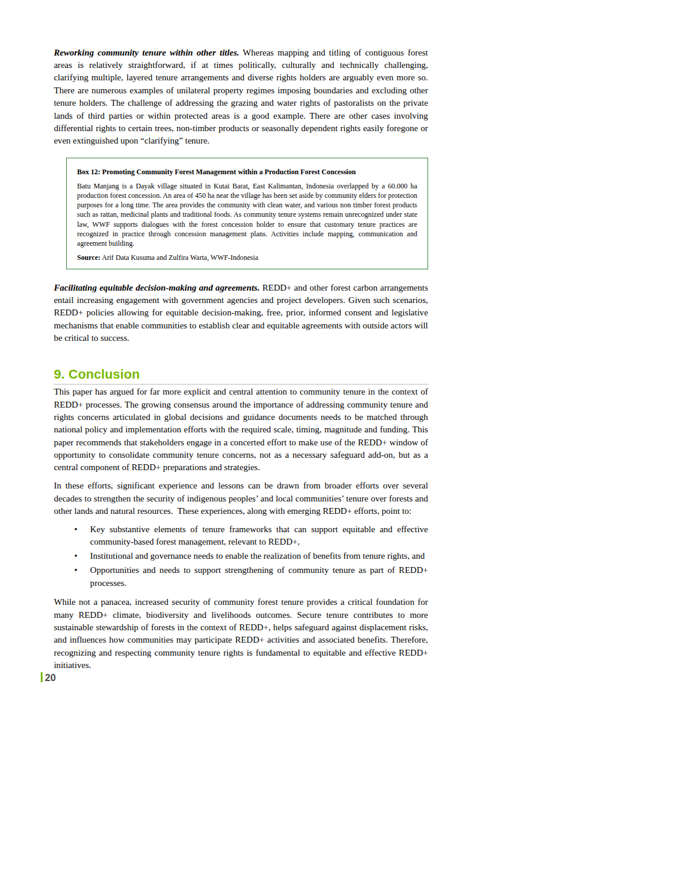Reworking community tenure within other titles. Whereas mapping and titling of contiguous forest areas is relatively straightforward, if at times politically, culturally and technically challenging, clarifying multiple, layered tenure arrangements and diverse rights holders are arguably even more so. There are numerous examples of unilateral property regimes imposing boundaries and excluding other tenure holders. The challenge of addressing the grazing and water rights of pastoralists on the private lands of third parties or within protected areas is a good example. There are other cases involving differential rights to certain trees, non-timber products or seasonally dependent rights easily foregone or even extinguished upon “clarifying” tenure.
Box 12: Promoting Community Forest Management within a Production Forest Concession
Batu Manjang is a Dayak village situated in Kutai Barat, East Kalimantan, Indonesia overlapped by a 60.000 ha production forest concession. An area of 450 ha near the village has been set aside by community elders for protection purposes for a long time. The area provides the community with clean water, and various non timber forest products such as rattan, medicinal plants and traditional foods. As community tenure systems remain unrecognized under state law, WWF supports dialogues with the forest concession holder to ensure that customary tenure practices are recognized in practice through concession management plans. Activities include mapping, communication and agreement building.
Source: Arif Data Kusuma and Zulfira Warta, WWF-Indonesia
Facilitating equitable decision-making and agreements. REDD+ and other forest carbon arrangements entail increasing engagement with government agencies and project developers. Given such scenarios, REDD+ policies allowing for equitable decision-making, free, prior, informed consent and legislative mechanisms that enable communities to establish clear and equitable agreements with outside actors will be critical to success.
9. Conclusion
This paper has argued for far more explicit and central attention to community tenure in the context of REDD+ processes. The growing consensus around the importance of addressing community tenure and rights concerns articulated in global decisions and guidance documents needs to be matched through national policy and implementation efforts with the required scale, timing, magnitude and funding. This paper recommends that stakeholders engage in a concerted effort to make use of the REDD+ window of opportunity to consolidate community tenure concerns, not as a necessary safeguard add-on, but as a central component of REDD+ preparations and strategies.
In these efforts, significant experience and lessons can be drawn from broader efforts over several decades to strengthen the security of indigenous peoples’ and local communities’ tenure over forests and other lands and natural resources. These experiences, along with emerging REDD+ efforts, point to:
Key substantive elements of tenure frameworks that can support equitable and effective community-based forest management, relevant to REDD+,
Institutional and governance needs to enable the realization of benefits from tenure rights, and
Opportunities and needs to support strengthening of community tenure as part of REDD+ processes.
While not a panacea, increased security of community forest tenure provides a critical foundation for many REDD+ climate, biodiversity and livelihoods outcomes. Secure tenure contributes to more sustainable stewardship of forests in the context of REDD+, helps safeguard against displacement risks, and influences how communities may participate REDD+ activities and associated benefits. Therefore, recognizing and respecting community tenure rights is fundamental to equitable and effective REDD+ initiatives.
20